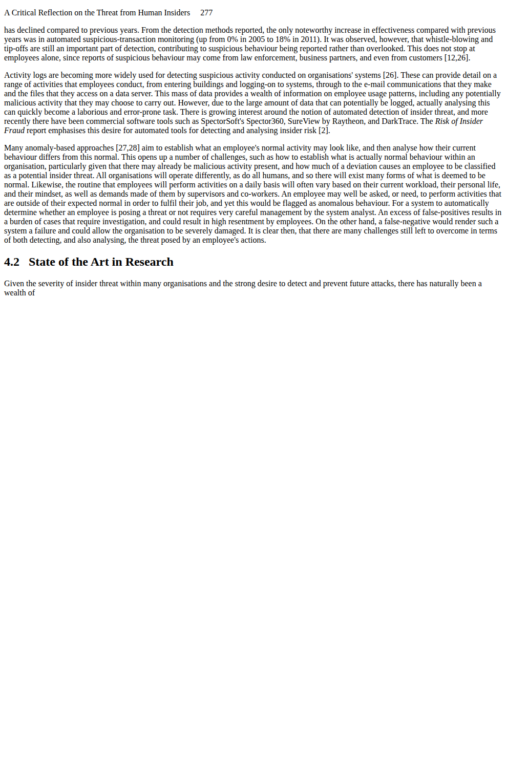A Critical Reflection on the Threat from Human Insiders 277
has declined compared to previous years. From the detection methods reported, the only noteworthy increase in effectiveness compared with previous years was in automated suspicious-transaction monitoring (up from 0% in 2005 to 18% in 2011). It was observed, however, that whistle-blowing and tip-offs are still an important part of detection, contributing to suspicious behaviour being reported rather than overlooked. This does not stop at employees alone, since reports of suspicious behaviour may come from law enforcement, business partners, and even from customers [12,26].
Activity logs are becoming more widely used for detecting suspicious activity conducted on organisations' systems [26]. These can provide detail on a range of activities that employees conduct, from entering buildings and logging-on to systems, through to the e-mail communications that they make and the files that they access on a data server. This mass of data provides a wealth of information on employee usage patterns, including any potentially malicious activity that they may choose to carry out. However, due to the large amount of data that can potentially be logged, actually analysing this can quickly become a laborious and error-prone task. There is growing interest around the notion of automated detection of insider threat, and more recently there have been commercial software tools such as SpectorSoft's Spector360, SureView by Raytheon, and DarkTrace. The Risk of Insider Fraud report emphasises this desire for automated tools for detecting and analysing insider risk [2].
Many anomaly-based approaches [27,28] aim to establish what an employee's normal activity may look like, and then analyse how their current behaviour differs from this normal. This opens up a number of challenges, such as how to establish what is actually normal behaviour within an organisation, particularly given that there may already be malicious activity present, and how much of a deviation causes an employee to be classified as a potential insider threat. All organisations will operate differently, as do all humans, and so there will exist many forms of what is deemed to be normal. Likewise, the routine that employees will perform activities on a daily basis will often vary based on their current workload, their personal life, and their mindset, as well as demands made of them by supervisors and co-workers. An employee may well be asked, or need, to perform activities that are outside of their expected normal in order to fulfil their job, and yet this would be flagged as anomalous behaviour. For a system to automatically determine whether an employee is posing a threat or not requires very careful management by the system analyst. An excess of false-positives results in a burden of cases that require investigation, and could result in high resentment by employees. On the other hand, a false-negative would render such a system a failure and could allow the organisation to be severely damaged. It is clear then, that there are many challenges still left to overcome in terms of both detecting, and also analysing, the threat posed by an employee's actions.
4.2 State of the Art in Research
Given the severity of insider threat within many organisations and the strong desire to detect and prevent future attacks, there has naturally been a wealth of